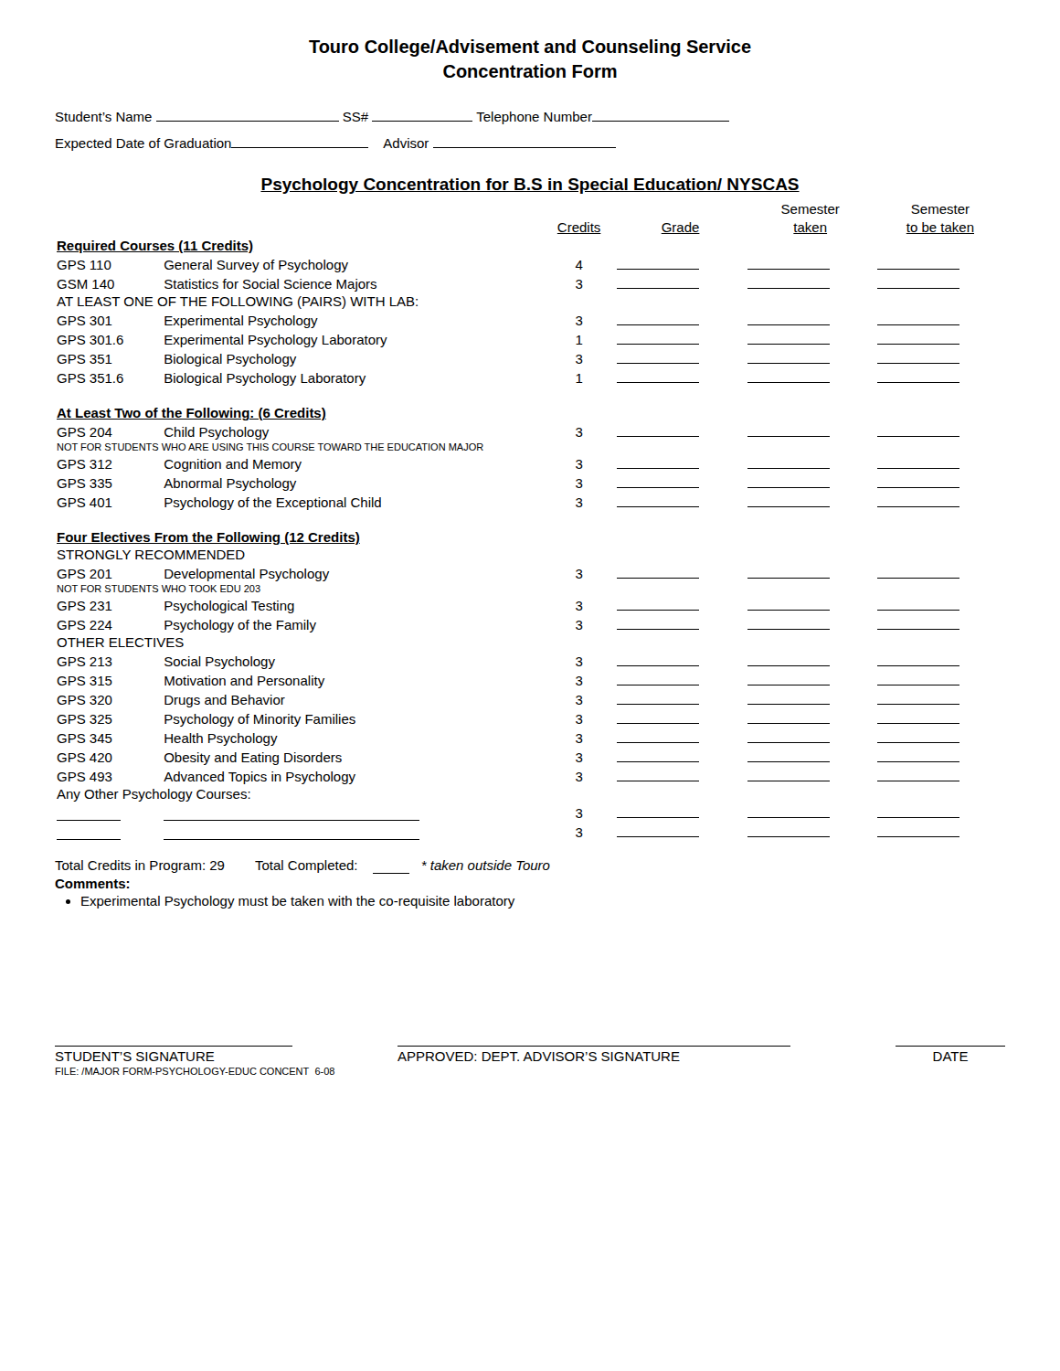Touro College/Advisement and Counseling Service
Concentration Form
Student’s Name SS# Telephone Number
Expected Date of Graduation Advisor
Psychology Concentration for B.S in Special Education/ NYSCAS
| | | | | Semester | Semester |
| --- | --- | --- | --- | --- | --- |
| | | Credits | Grade | taken | to be taken |
| Required Courses (11 Credits) |
| GPS 110 | General Survey of Psychology | 4 | | | |
| GSM 140 | Statistics for Social Science Majors | 3 | | | |
| At least one of the following (pairs) with lab: |
| GPS 301 | Experimental Psychology | 3 | | | |
| GPS 301.6 | Experimental Psychology Laboratory | 1 | | | |
| GPS 351 | Biological Psychology | 3 | | | |
| GPS 351.6 | Biological Psychology Laboratory | 1 | | | |
| At Least Two of the Following: (6 Credits) |
| GPS 204 | Child Psychology | 3 | | | |
| NOT FOR STUDENTS WHO ARE USING THIS COURSE TOWARD THE EDUCATION MAJOR |
| GPS 312 | Cognition and Memory | 3 | | | |
| GPS 335 | Abnormal Psychology | 3 | | | |
| GPS 401 | Psychology of the Exceptional Child | 3 | | | |
| Four Electives From the Following (12 Credits) |
| Strongly Recommended |
| GPS 201 | Developmental Psychology | 3 | | | |
| NOT FOR STUDENTS WHO TOOK EDU 203 |
| GPS 231 | Psychological Testing | 3 | | | |
| GPS 224 | Psychology of the Family | 3 | | | |
| Other Electives |
| GPS 213 | Social Psychology | 3 | | | |
| GPS 315 | Motivation and Personality | 3 | | | |
| GPS 320 | Drugs and Behavior | 3 | | | |
| GPS 325 | Psychology of Minority Families | 3 | | | |
| GPS 345 | Health Psychology | 3 | | | |
| GPS 420 | Obesity and Eating Disorders | 3 | | | |
| GPS 493 | Advanced Topics in Psychology | 3 | | | |
| Any Other Psychology Courses: |
| | | 3 | | | |
| | | 3 | | | |
Total Credits in Program: 29 Total Completed: * taken outside Touro
Comments:
Experimental Psychology must be taken with the co-requisite laboratory
STUDENT’S SIGNATURE
APPROVED: DEPT. ADVISOR’S SIGNATURE
DATE
FILE: /MAJOR FORM-PSYCHOLOGY-EDUC CONCENT 6-08